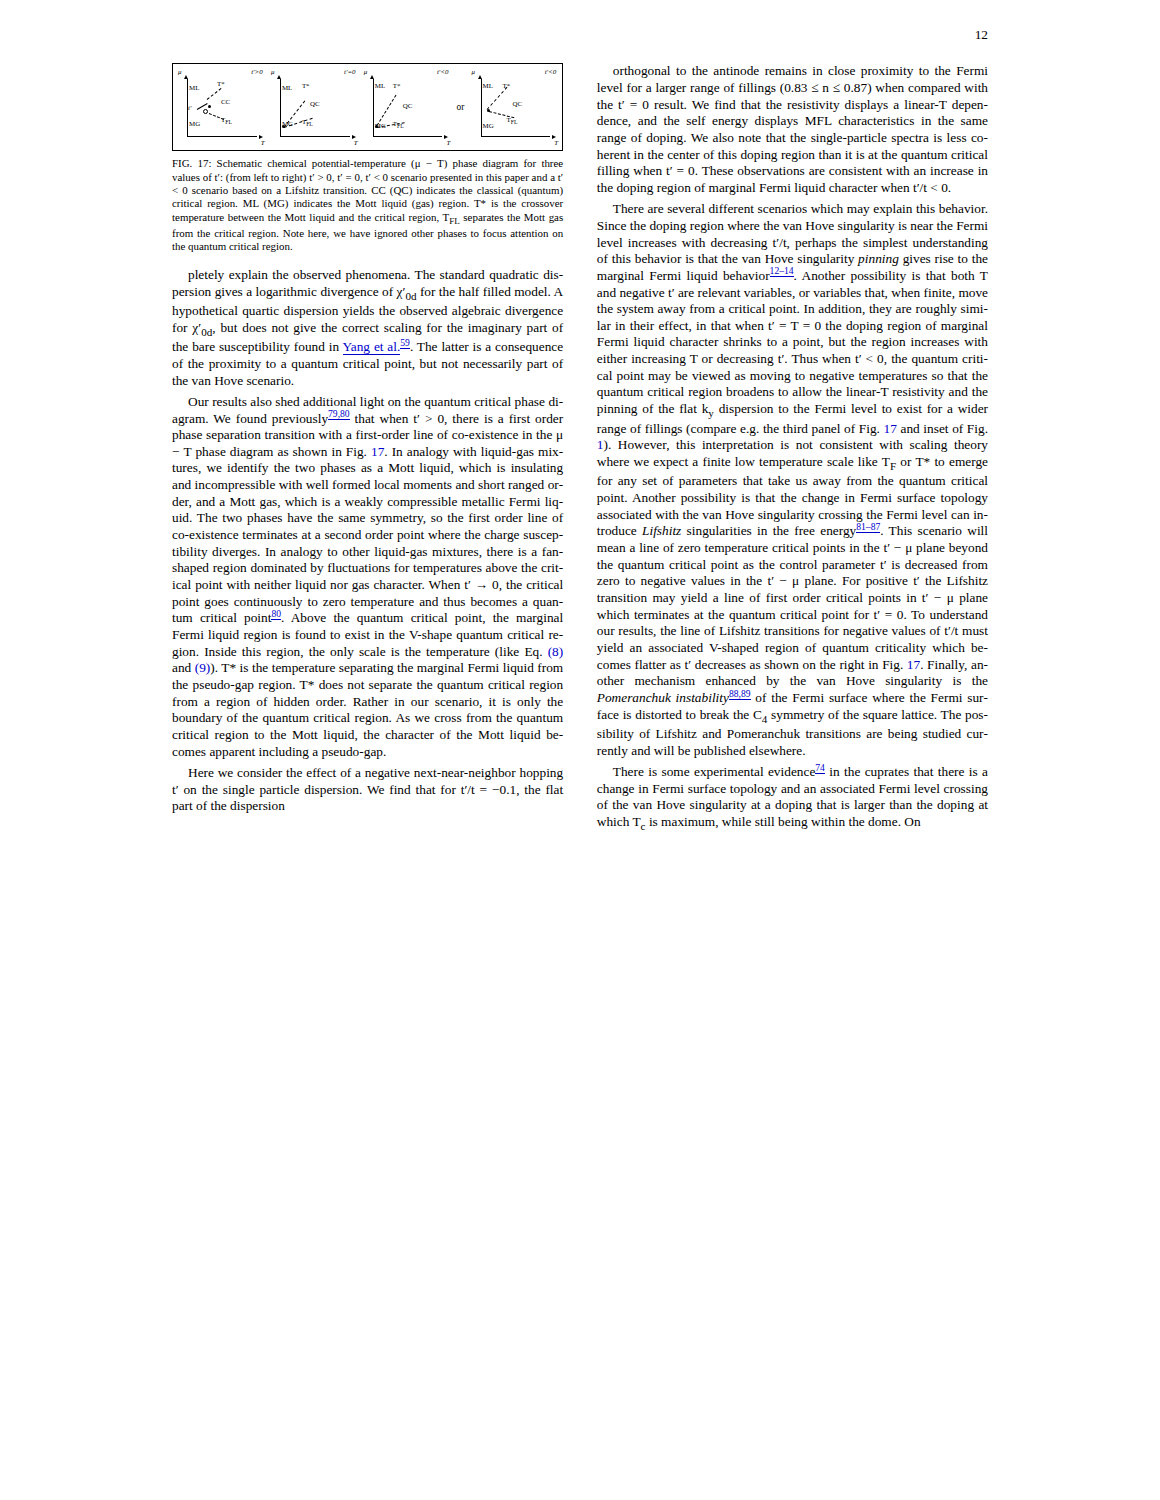12
μ t'>0 ML T* CC t' MG TFL T
μ t'=0 ML T* QC MG TFL T
μ t'<0 ML T* QC MG TFL T
or
μ t'<0 ML T* QC MG TFL T
FIG. 17: Schematic chemical potential-temperature (μ − T) phase diagram for three values of t′: (from left to right) t′ > 0, t′ = 0, t′ < 0 scenario presented in this paper and a t′ < 0 scenario based on a Lifshitz transition. CC (QC) indicates the classical (quantum) critical region. ML (MG) indicates the Mott liquid (gas) region. T* is the crossover temperature between the Mott liquid and the critical region, TFL separates the Mott gas from the critical region. Note here, we have ignored other phases to focus attention on the quantum critical region.
pletely explain the observed phenomena. The standard quadratic dispersion gives a logarithmic divergence of χ′0d for the half filled model. A hypothetical quartic dispersion yields the observed algebraic divergence for χ′0d, but does not give the correct scaling for the imaginary part of the bare susceptibility found in Yang et al.59. The latter is a consequence of the proximity to a quantum critical point, but not necessarily part of the van Hove scenario.
Our results also shed additional light on the quantum critical phase diagram. We found previously79,80 that when t′ > 0, there is a first order phase separation transition with a first-order line of co-existence in the μ − T phase diagram as shown in Fig. 17. In analogy with liquid-gas mixtures, we identify the two phases as a Mott liquid, which is insulating and incompressible with well formed local moments and short ranged order, and a Mott gas, which is a weakly compressible metallic Fermi liquid. The two phases have the same symmetry, so the first order line of co-existence terminates at a second order point where the charge susceptibility diverges. In analogy to other liquid-gas mixtures, there is a fan-shaped region dominated by fluctuations for temperatures above the critical point with neither liquid nor gas character. When t′ → 0, the critical point goes continuously to zero temperature and thus becomes a quantum critical point80. Above the quantum critical point, the marginal Fermi liquid region is found to exist in the V-shape quantum critical region. Inside this region, the only scale is the temperature (like Eq. (8) and (9)). T* is the temperature separating the marginal Fermi liquid from the pseudo-gap region. T* does not separate the quantum critical region from a region of hidden order. Rather in our scenario, it is only the boundary of the quantum critical region. As we cross from the quantum critical region to the Mott liquid, the character of the Mott liquid becomes apparent including a pseudo-gap.
Here we consider the effect of a negative next-near-neighbor hopping t′ on the single particle dispersion. We find that for t′/t = −0.1, the flat part of the dispersion
orthogonal to the antinode remains in close proximity to the Fermi level for a larger range of fillings (0.83 ≤ n ≤ 0.87) when compared with the t′ = 0 result. We find that the resistivity displays a linear-T dependence, and the self energy displays MFL characteristics in the same range of doping. We also note that the single-particle spectra is less coherent in the center of this doping region than it is at the quantum critical filling when t′ = 0. These observations are consistent with an increase in the doping region of marginal Fermi liquid character when t′/t < 0.
There are several different scenarios which may explain this behavior. Since the doping region where the van Hove singularity is near the Fermi level increases with decreasing t′/t, perhaps the simplest understanding of this behavior is that the van Hove singularity pinning gives rise to the marginal Fermi liquid behavior12–14. Another possibility is that both T and negative t′ are relevant variables, or variables that, when finite, move the system away from a critical point. In addition, they are roughly similar in their effect, in that when t′ = T = 0 the doping region of marginal Fermi liquid character shrinks to a point, but the region increases with either increasing T or decreasing t′. Thus when t′ < 0, the quantum critical point may be viewed as moving to negative temperatures so that the quantum critical region broadens to allow the linear-T resistivity and the pinning of the flat ky dispersion to the Fermi level to exist for a wider range of fillings (compare e.g. the third panel of Fig. 17 and inset of Fig. 1). However, this interpretation is not consistent with scaling theory where we expect a finite low temperature scale like TF or T* to emerge for any set of parameters that take us away from the quantum critical point. Another possibility is that the change in Fermi surface topology associated with the van Hove singularity crossing the Fermi level can introduce Lifshitz singularities in the free energy81–87. This scenario will mean a line of zero temperature critical points in the t′ − μ plane beyond the quantum critical point as the control parameter t′ is decreased from zero to negative values in the t′ − μ plane. For positive t′ the Lifshitz transition may yield a line of first order critical points in t′ − μ plane which terminates at the quantum critical point for t′ = 0. To understand our results, the line of Lifshitz transitions for negative values of t′/t must yield an associated V-shaped region of quantum criticality which becomes flatter as t′ decreases as shown on the right in Fig. 17. Finally, another mechanism enhanced by the van Hove singularity is the Pomeranchuk instability88,89 of the Fermi surface where the Fermi surface is distorted to break the C4 symmetry of the square lattice. The possibility of Lifshitz and Pomeranchuk transitions are being studied currently and will be published elsewhere.
There is some experimental evidence74 in the cuprates that there is a change in Fermi surface topology and an associated Fermi level crossing of the van Hove singularity at a doping that is larger than the doping at which Tc is maximum, while still being within the dome. On